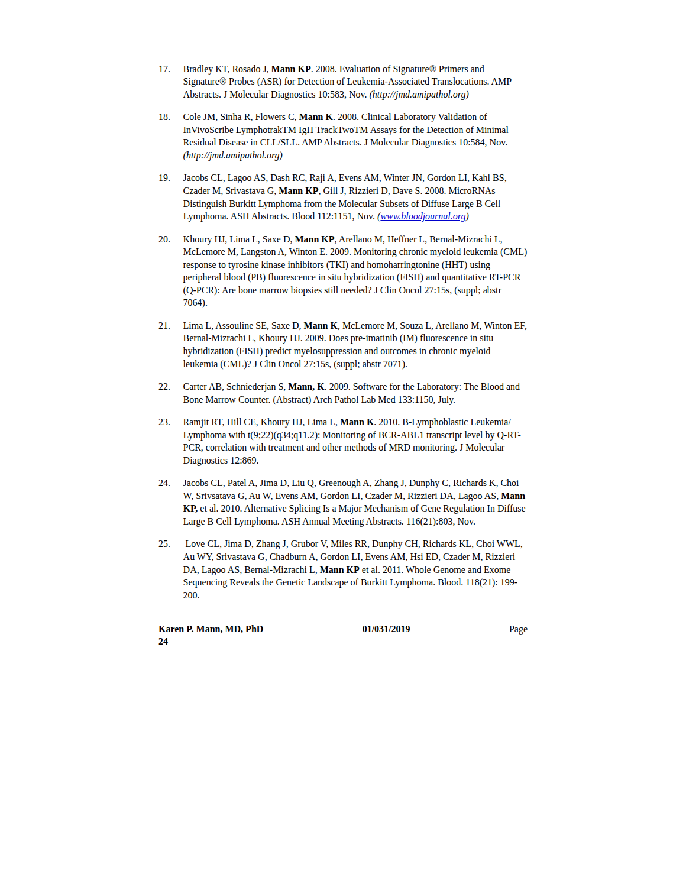17. Bradley KT, Rosado J, Mann KP. 2008. Evaluation of Signature® Primers and Signature® Probes (ASR) for Detection of Leukemia-Associated Translocations. AMP Abstracts. J Molecular Diagnostics 10:583, Nov. (http://jmd.amipathol.org)
18. Cole JM, Sinha R, Flowers C, Mann K. 2008. Clinical Laboratory Validation of InVivoScribe LymphotrakTM IgH TrackTwoTM Assays for the Detection of Minimal Residual Disease in CLL/SLL. AMP Abstracts. J Molecular Diagnostics 10:584, Nov. (http://jmd.amipathol.org)
19. Jacobs CL, Lagoo AS, Dash RC, Raji A, Evens AM, Winter JN, Gordon LI, Kahl BS, Czader M, Srivastava G, Mann KP, Gill J, Rizzieri D, Dave S. 2008. MicroRNAs Distinguish Burkitt Lymphoma from the Molecular Subsets of Diffuse Large B Cell Lymphoma. ASH Abstracts. Blood 112:1151, Nov. (www.bloodjournal.org)
20. Khoury HJ, Lima L, Saxe D, Mann KP, Arellano M, Heffner L, Bernal-Mizrachi L, McLemore M, Langston A, Winton E. 2009. Monitoring chronic myeloid leukemia (CML) response to tyrosine kinase inhibitors (TKI) and homoharringtonine (HHT) using peripheral blood (PB) fluorescence in situ hybridization (FISH) and quantitative RT-PCR (Q-PCR): Are bone marrow biopsies still needed? J Clin Oncol 27:15s, (suppl; abstr 7064).
21. Lima L, Assouline SE, Saxe D, Mann K, McLemore M, Souza L, Arellano M, Winton EF, Bernal-Mizrachi L, Khoury HJ. 2009. Does pre-imatinib (IM) fluorescence in situ hybridization (FISH) predict myelosuppression and outcomes in chronic myeloid leukemia (CML)? J Clin Oncol 27:15s, (suppl; abstr 7071).
22. Carter AB, Schniederjan S, Mann, K. 2009. Software for the Laboratory: The Blood and Bone Marrow Counter. (Abstract) Arch Pathol Lab Med 133:1150, July.
23. Ramjit RT, Hill CE, Khoury HJ, Lima L, Mann K. 2010. B-Lymphoblastic Leukemia/ Lymphoma with t(9;22)(q34;q11.2): Monitoring of BCR-ABL1 transcript level by Q-RT-PCR, correlation with treatment and other methods of MRD monitoring. J Molecular Diagnostics 12:869.
24. Jacobs CL, Patel A, Jima D, Liu Q, Greenough A, Zhang J, Dunphy C, Richards K, Choi W, Srivsatava G, Au W, Evens AM, Gordon LI, Czader M, Rizzieri DA, Lagoo AS, Mann KP, et al. 2010. Alternative Splicing Is a Major Mechanism of Gene Regulation In Diffuse Large B Cell Lymphoma. ASH Annual Meeting Abstracts. 116(21):803, Nov.
25. Love CL, Jima D, Zhang J, Grubor V, Miles RR, Dunphy CH, Richards KL, Choi WWL, Au WY, Srivastava G, Chadburn A, Gordon LI, Evens AM, Hsi ED, Czader M, Rizzieri DA, Lagoo AS, Bernal-Mizrachi L, Mann KP et al. 2011. Whole Genome and Exome Sequencing Reveals the Genetic Landscape of Burkitt Lymphoma. Blood. 118(21): 199-200.
Karen P. Mann, MD, PhD
01/031/2019
Page
24